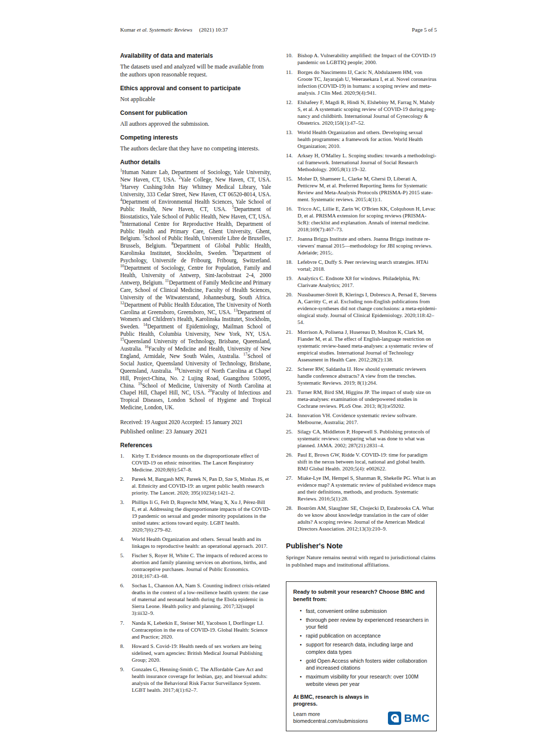Kumar et al. Systematic Reviews (2021) 10:37
Page 5 of 5
Availability of data and materials
The datasets used and analyzed will be made available from the authors upon reasonable request.
Ethics approval and consent to participate
Not applicable
Consent for publication
All authors approved the submission.
Competing interests
The authors declare that they have no competing interests.
Author details
1Human Nature Lab, Department of Sociology, Yale University, New Haven, CT, USA. 2Yale College, New Haven, CT, USA. 3Harvey Cushing/John Hay Whitney Medical Library, Yale University, 333 Cedar Street, New Haven, CT 06520-8014, USA. 4Department of Environmental Health Sciences, Yale School of Public Health, New Haven, CT, USA. 5Department of Biostatistics, Yale School of Public Health, New Haven, CT, USA. 6International Centre for Reproductive Health, Department of Public Health and Primary Care, Ghent University, Ghent, Belgium. 7School of Public Health, Universife Libre de Bruxelles, Brussels, Belgium. 8Department of Global Public Health, Karolinska Institutet, Stockholm, Sweden. 9Department of Psychology, Universife de Fribourg, Fribourg, Switzerland. 10Department of Sociology, Centre for Population, Family and Health, University of Antwerp, Sint-Jacobstraat 2-4, 2000 Antwerp, Belgium. 11Department of Family Medicine and Primary Care, School of Clinical Medicine, Faculty of Health Sciences, University of the Witwatersrand, Johannesburg, South Africa. 12Department of Public Health Education, The University of North Carolina at Greensboro, Greensboro, NC, USA. 13Department of Women's and Children's Health, Karolinska Institutet, Stockholm, Sweden. 14Department of Epidemiology, Mailman School of Public Health, Columbia University, New York, NY, USA. 15Queensland University of Technology, Brisbane, Queensland, Australia. 16Faculty of Medicine and Health, University of New England, Armidale, New South Wales, Australia. 17School of Social Justice, Queensland University of Technology, Brisbane, Queensland, Australia. 18University of North Carolina at Chapel Hill, Project-China, No. 2 Lujing Road, Guangzhou 510095, China. 19School of Medicine, University of North Carolina at Chapel Hill, Chapel Hill, NC, USA. 20Faculty of Infectious and Tropical Diseases, London School of Hygiene and Tropical Medicine, London, UK.
Received: 19 August 2020 Accepted: 15 January 2021
Published online: 23 January 2021
References
Kirby T. Evidence mounts on the disproportionate effect of COVID-19 on ethnic minorities. The Lancet Respiratory Medicine. 2020;8(6):547–8.
Pareek M, Bangash MN, Pareek N, Pan D, Sze S, Minhas JS, et al. Ethnicity and COVID-19: an urgent public health research priority. The Lancet. 2020; 395(10234):1421–2.
Phillips Ii G, Felt D, Ruprecht MM, Wang X, Xu J, Pérez-Bill E, et al. Addressing the disproportionate impacts of the COVID-19 pandemic on sexual and gender minority populations in the united states: actions toward equity. LGBT health. 2020;7(6):279–82.
World Health Organization and others. Sexual health and its linkages to reproductive health: an operational approach. 2017.
Fischer S, Royer H, White C. The impacts of reduced access to abortion and family planning services on abortions, births, and contraceptive purchases. Journal of Public Economics. 2018;167:43–68.
Sochas L, Channon AA, Nam S. Counting indirect crisis-related deaths in the context of a low-resilience health system: the case of maternal and neonatal health during the Ebola epidemic in Sierra Leone. Health policy and planning. 2017;32(suppl 3):iii32–9.
Nanda K, Lebetkin E, Steiner MJ, Yacobson I, Dorflinger LJ. Contraception in the era of COVID-19. Global Health: Science and Practice; 2020.
Howard S. Covid-19: Health needs of sex workers are being sidelined, warn agencies: British Medical Journal Publishing Group; 2020.
Gonzales G, Henning-Smith C. The Affordable Care Act and health insurance coverage for lesbian, gay, and bisexual adults: analysis of the Behavioral Risk Factor Surveillance System. LGBT health. 2017;4(1):62–7.
Bishop A. Vulnerability amplified: the Impact of the COVID-19 pandemic on LGBTIQ people; 2000.
Borges do Nascimento IJ, Cacic N, Abdulazeem HM, von Groote TC, Jayarajah U, Weerasekara I, et al. Novel coronavirus infection (COVID-19) in humans: a scoping review and meta-analysis. J Clin Med. 2020;9(4):941.
Elshafeey F, Magdi R, Hindi N, Elshebiny M, Farrag N, Mahdy S, et al. A systematic scoping review of COVID-19 during pregnancy and childbirth. International Journal of Gynecology & Obstetrics. 2020;150(1):47–52.
World Health Organization and others. Developing sexual health programmes: a framework for action. World Health Organization; 2010.
Arksey H, O'Malley L. Scoping studies: towards a methodological framework. International Journal of Social Research Methodology. 2005;8(1):19–32.
Moher D, Shamseer L, Clarke M, Ghersi D, Liberati A, Petticrew M, et al. Preferred Reporting Items for Systematic Review and Meta-Analysis Protocols (PRISMA-P) 2015 statement. Systematic reviews. 2015;4(1):1.
Tricco AC, Lillie E, Zarin W, O'Brien KK, Colquhoun H, Levac D, et al. PRISMA extension for scoping reviews (PRISMA-ScR): checklist and explanation. Annals of internal medicine. 2018;169(7):467–73.
Joanna Briggs Institute and others. Joanna Briggs institute reviewers' manual 2015—methodology for JBI scoping reviews. Adelaide; 2015;.
Lefebvre C, Duffy S. Peer reviewing search strategies. HTAi vortal; 2018.
Analytics C. Endnote X8 for windows. Philadelphia, PA: Clarivate Analytics; 2017.
Nussbaumer-Streit B, Klerings I, Dobrescu A, Persad E, Stevens A, Garritty C, et al. Excluding non-English publications from evidence-syntheses did not change conclusions: a meta-epidemiological study. Journal of Clinical Epidemiology. 2020;118:42–54.
Morrison A, Polisena J, Husereau D, Moulton K, Clark M, Fiander M, et al. The effect of English-language restriction on systematic review-based meta-analyses: a systematic review of empirical studies. International Journal of Technology Assessment in Health Care. 2012;28(2):138.
Scherer RW, Saldanha IJ. How should systematic reviewers handle conference abstracts? A view from the trenches. Systematic Reviews. 2019; 8(1):264.
Turner RM, Bird SM, Higgins JP. The impact of study size on meta-analyses: examination of underpowered studies in Cochrane reviews. PLoS One. 2013; 8(3):e59202.
Innovation VH. Covidence systematic review software. Melbourne, Australia; 2017.
Silagy CA, Middleton P, Hopewell S. Publishing protocols of systematic reviews: comparing what was done to what was planned. JAMA. 2002; 287(21):2831–4.
Paul E, Brown GW, Ridde V. COVID-19: time for paradigm shift in the nexus between local, national and global health. BMJ Global Health. 2020;5(4): e002622.
Miake-Lye IM, Hempel S, Shanman R, Shekelle PG. What is an evidence map? A systematic review of published evidence maps and their definitions, methods, and products. Systematic Reviews. 2016;5(1):28.
Boström AM, Slaughter SE, Chojecki D, Estabrooks CA. What do we know about knowledge translation in the care of older adults? A scoping review. Journal of the American Medical Directors Association. 2012;13(3):210–9.
Publisher's Note
Springer Nature remains neutral with regard to jurisdictional claims in published maps and institutional affiliations.
Ready to submit your research? Choose BMC and benefit from:
fast, convenient online submission
thorough peer review by experienced researchers in your field
rapid publication on acceptance
support for research data, including large and complex data types
gold Open Access which fosters wider collaboration and increased citations
maximum visibility for your research: over 100M website views per year
At BMC, research is always in progress.
Learn more biomedcentral.com/submissions
BMC